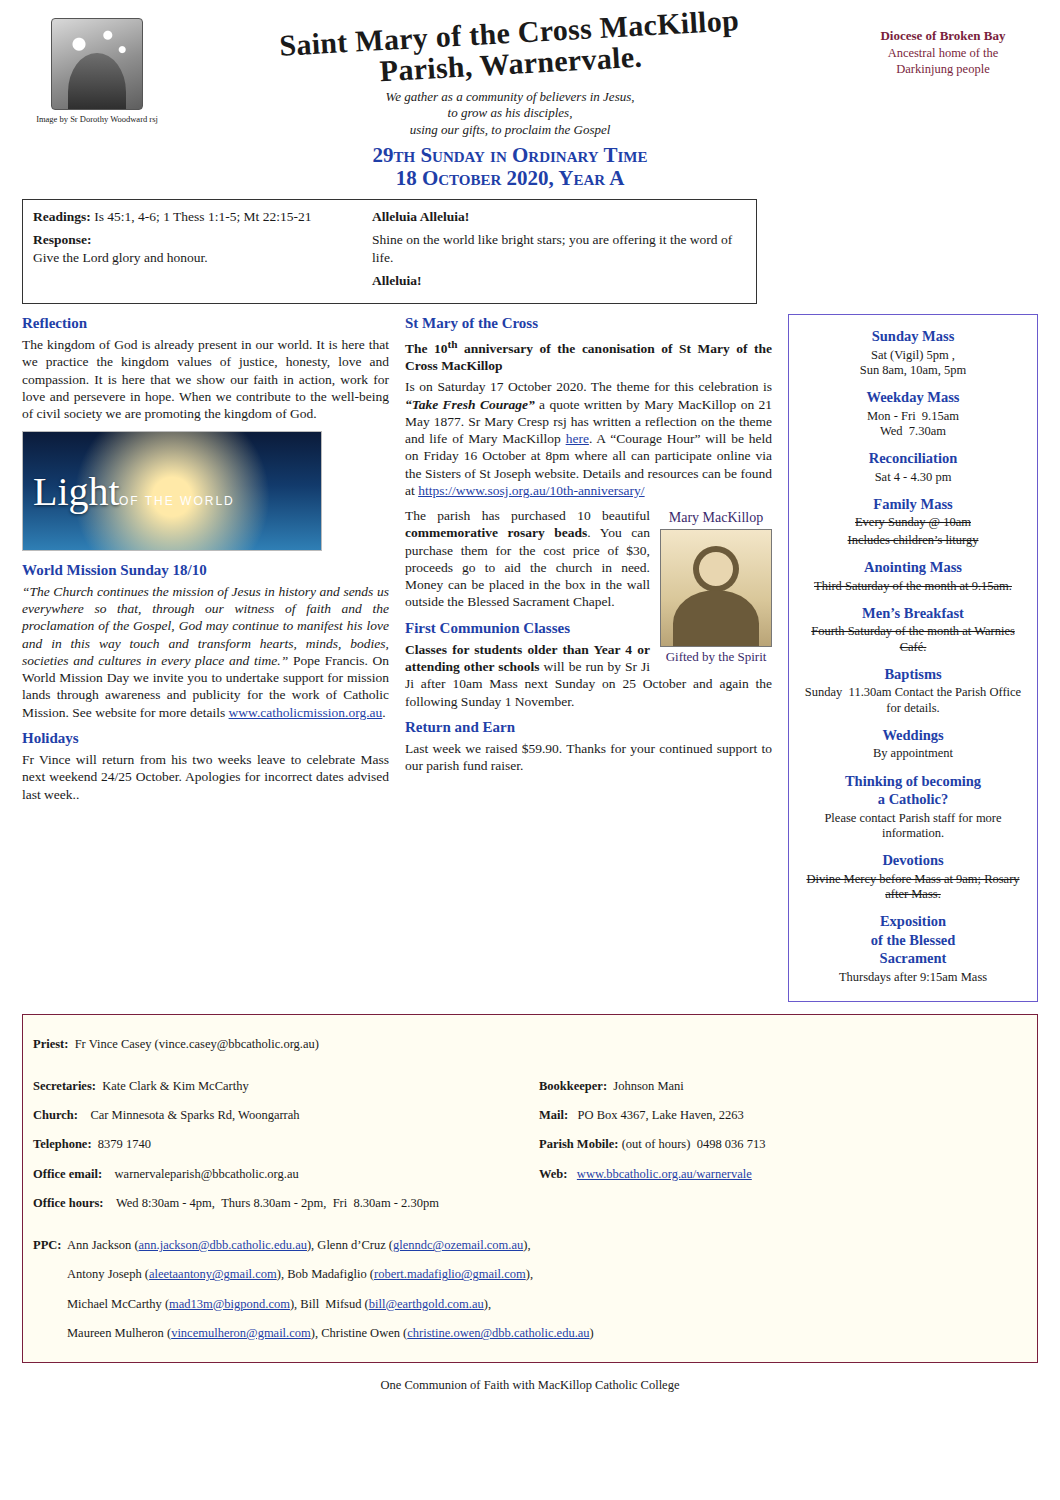Image by Sr Dorothy Woodward rsj
Saint Mary of the Cross MacKillop Parish, Warnervale.
We gather as a community of believers in Jesus,
to grow as his disciples,
using our gifts, to proclaim the Gospel
29th Sunday in Ordinary Time
18 October 2020, Year A
Diocese of Broken Bay Ancestral home of the
Darkinjung people
Readings: Is 45:1, 4-6; 1 Thess 1:1-5; Mt 22:15-21
Response:
Give the Lord glory and honour.
Alleluia Alleluia!
Shine on the world like bright stars; you are offering it the word of life.
Alleluia!
Reflection
The kingdom of God is already present in our world. It is here that we practice the kingdom values of justice, honesty, love and compassion. It is here that we show our faith in action, work for love and persevere in hope. When we contribute to the well-being of civil society we are promoting the kingdom of God.
World Mission Sunday 18/10
“The Church continues the mission of Jesus in history and sends us everywhere so that, through our witness of faith and the proclamation of the Gospel, God may continue to manifest his love and in this way touch and transform hearts, minds, bodies, societies and cultures in every place and time.” Pope Francis. On World Mission Day we invite you to undertake support for mission lands through awareness and publicity for the work of Catholic Mission. See website for more details www.catholicmission.org.au.
Holidays
Fr Vince will return from his two weeks leave to celebrate Mass next weekend 24/25 October. Apologies for incorrect dates advised last week..
St Mary of the Cross
The 10th anniversary of the canonisation of St Mary of the Cross MacKillop
Is on Saturday 17 October 2020. The theme for this celebration is “Take Fresh Courage” a quote written by Mary MacKillop on 21 May 1877. Sr Mary Cresp rsj has written a reflection on the theme and life of Mary MacKillop here. A “Courage Hour” will be held on Friday 16 October at 8pm where all can participate online via the Sisters of St Joseph website. Details and resources can be found at https://www.sosj.org.au/10th-anniversary/
Mary MacKillop
Gifted by the Spirit
The parish has purchased 10 beautiful commemorative rosary beads. You can purchase them for the cost price of $30, proceeds go to aid the church in need. Money can be placed in the box in the wall outside the Blessed Sacrament Chapel.
First Communion Classes
Classes for students older than Year 4 or attending other schools will be run by Sr Ji Ji after 10am Mass next Sunday on 25 October and again the following Sunday 1 November.
Return and Earn
Last week we raised $59.90. Thanks for your continued support to our parish fund raiser.
Sunday Mass
Sat (Vigil) 5pm ,
Sun 8am, 10am, 5pm
Weekday Mass
Mon - Fri 9.15am
Wed 7.30am
Reconciliation
Sat 4 - 4.30 pm
Family Mass
Every Sunday @ 10am
Includes children’s liturgy
Anointing Mass
Third Saturday of the month at 9.15am.
Men’s Breakfast
Fourth Saturday of the month at Warnies Café.
Baptisms
Sunday 11.30am Contact the Parish Office for details.
Weddings
By appointment
Thinking of becoming
a Catholic?
Please contact Parish staff for more information.
Devotions
Divine Mercy before Mass at 9am; Rosary after Mass.
Exposition
of the Blessed
Sacrament
Thursdays after 9:15am Mass
Priest: Fr Vince Casey (vince.casey@bbcatholic.org.au)
Secretaries: Kate Clark & Kim McCarthy
Church: Car Minnesota & Sparks Rd, Woongarrah
Telephone: 8379 1740
Office email: warnervaleparish@bbcatholic.org.au
Office hours: Wed 8:30am - 4pm, Thurs 8.30am - 2pm, Fri 8.30am - 2.30pm
Bookkeeper: Johnson Mani
Mail: PO Box 4367, Lake Haven, 2263
Parish Mobile: (out of hours) 0498 036 713
Web: www.bbcatholic.org.au/warnervale
PPC: Ann Jackson (ann.jackson@dbb.catholic.edu.au), Glenn d’Cruz (glenndc@ozemail.com.au),
Antony Joseph (aleetaantony@gmail.com), Bob Madafiglio (robert.madafiglio@gmail.com),
Michael McCarthy (mad13m@bigpond.com), Bill Mifsud (bill@earthgold.com.au),
Maureen Mulheron (vincemulheron@gmail.com), Christine Owen (christine.owen@dbb.catholic.edu.au)
One Communion of Faith with MacKillop Catholic College